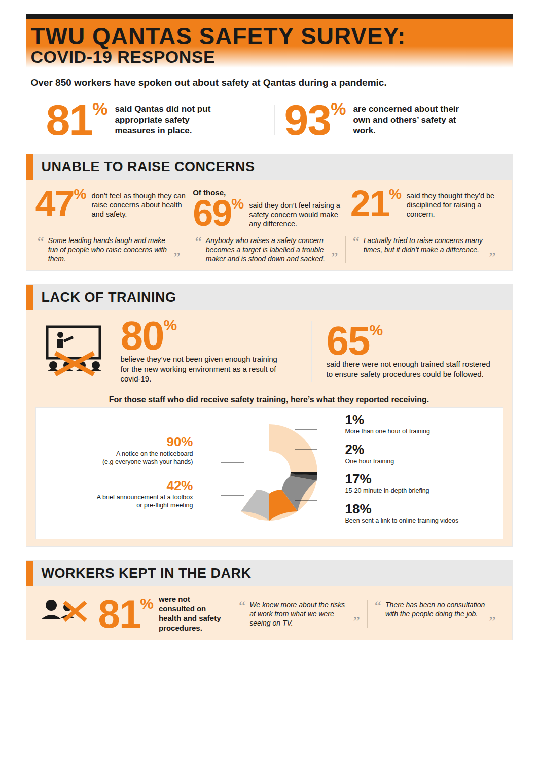TWU Qantas Safety Survey: COVID-19 Response
Over 850 workers have spoken out about safety at Qantas during a pandemic.
81%
said Qantas did not put appropriate safety measures in place.
93%
are concerned about their own and others’ safety at work.
Unable to raise concerns
47%
don’t feel as though they can raise concerns about health and safety.
Of those,
69%
said they don’t feel raising a safety concern would make any difference.
21%
said they thought they’d be disciplined for raising a concern.
“ Some leading hands laugh and make fun of people who raise concerns with them. ”
“ Anybody who raises a safety concern becomes a target is labelled a trouble maker and is stood down and sacked. ”
“ I actually tried to raise concerns many times, but it didn’t make a difference. ”
Lack of training
80%
believe they’ve not been given enough training for the new working environment as a result of covid-19.
65%
said there were not enough trained staff rostered to ensure safety procedures could be followed.
For those staff who did receive safety training, here’s what they reported receiving.
90% A notice on the noticeboard
(e.g everyone wash your hands)
42% A brief announcement at a toolbox
or pre-flight meeting
1% More than one hour of training
2% One hour training
17% 15-20 minute in-depth briefing
18% Been sent a link to online training videos
Workers kept in the dark
81%
were not consulted on health and safety procedures.
“ We knew more about the risks at work from what we were seeing on TV. ”
“ There has been no consultation with the people doing the job. ”